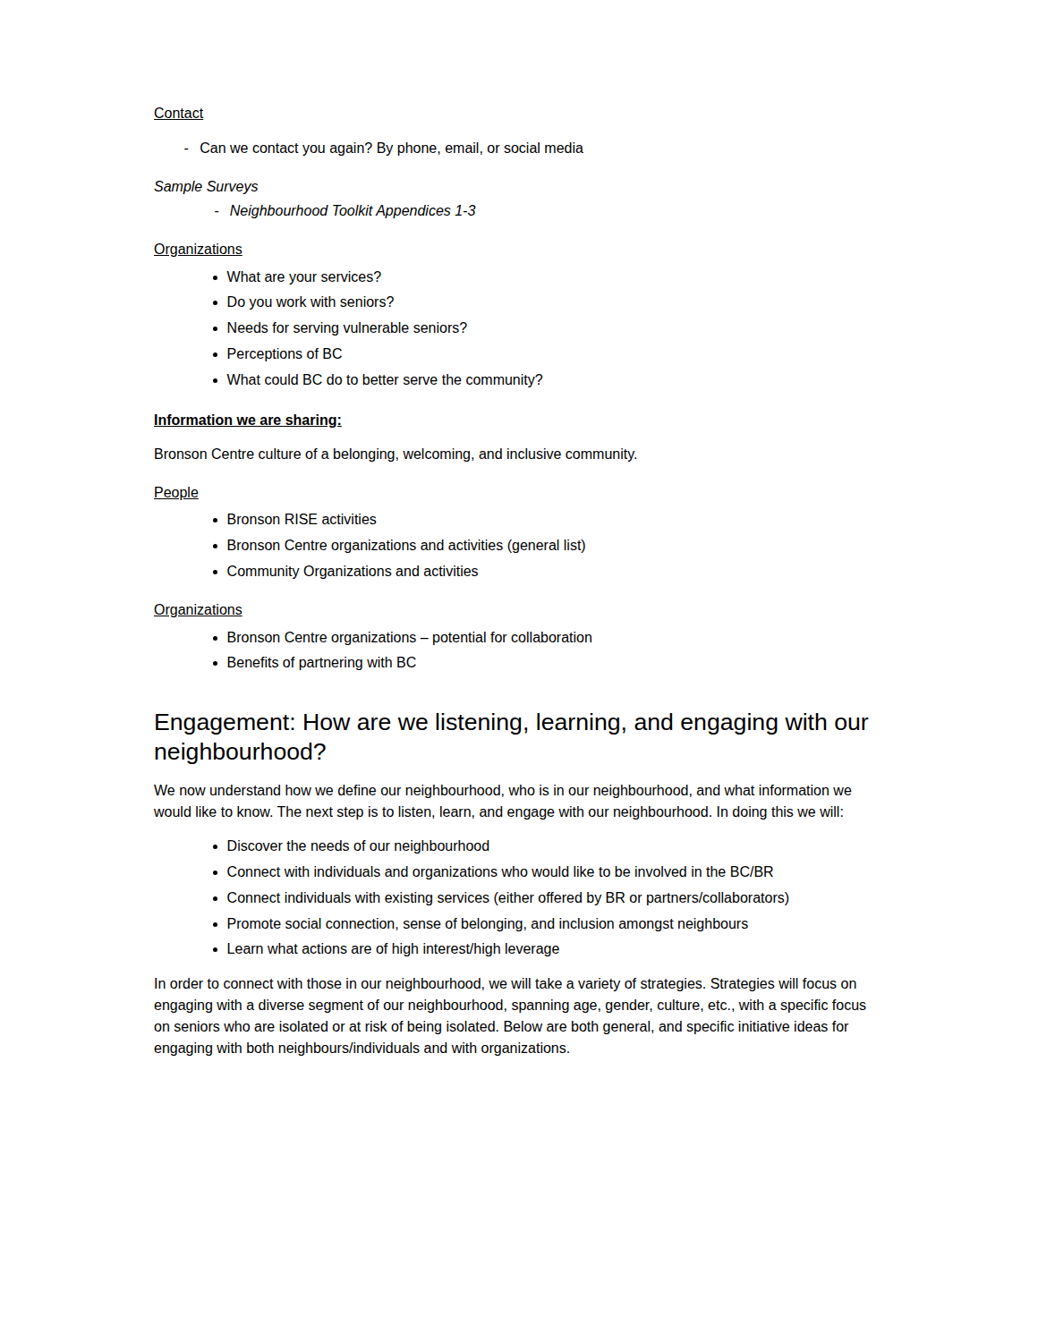Contact
Can we contact you again? By phone, email, or social media
Sample Surveys
Neighbourhood Toolkit Appendices 1-3
Organizations
What are your services?
Do you work with seniors?
Needs for serving vulnerable seniors?
Perceptions of BC
What could BC do to better serve the community?
Information we are sharing:
Bronson Centre culture of a belonging, welcoming, and inclusive community.
People
Bronson RISE activities
Bronson Centre organizations and activities (general list)
Community Organizations and activities
Organizations
Bronson Centre organizations – potential for collaboration
Benefits of partnering with BC
Engagement: How are we listening, learning, and engaging with our neighbourhood?
We now understand how we define our neighbourhood, who is in our neighbourhood, and what information we would like to know. The next step is to listen, learn, and engage with our neighbourhood. In doing this we will:
Discover the needs of our neighbourhood
Connect with individuals and organizations who would like to be involved in the BC/BR
Connect individuals with existing services (either offered by BR or partners/collaborators)
Promote social connection, sense of belonging, and inclusion amongst neighbours
Learn what actions are of high interest/high leverage
In order to connect with those in our neighbourhood, we will take a variety of strategies. Strategies will focus on engaging with a diverse segment of our neighbourhood, spanning age, gender, culture, etc., with a specific focus on seniors who are isolated or at risk of being isolated. Below are both general, and specific initiative ideas for engaging with both neighbours/individuals and with organizations.